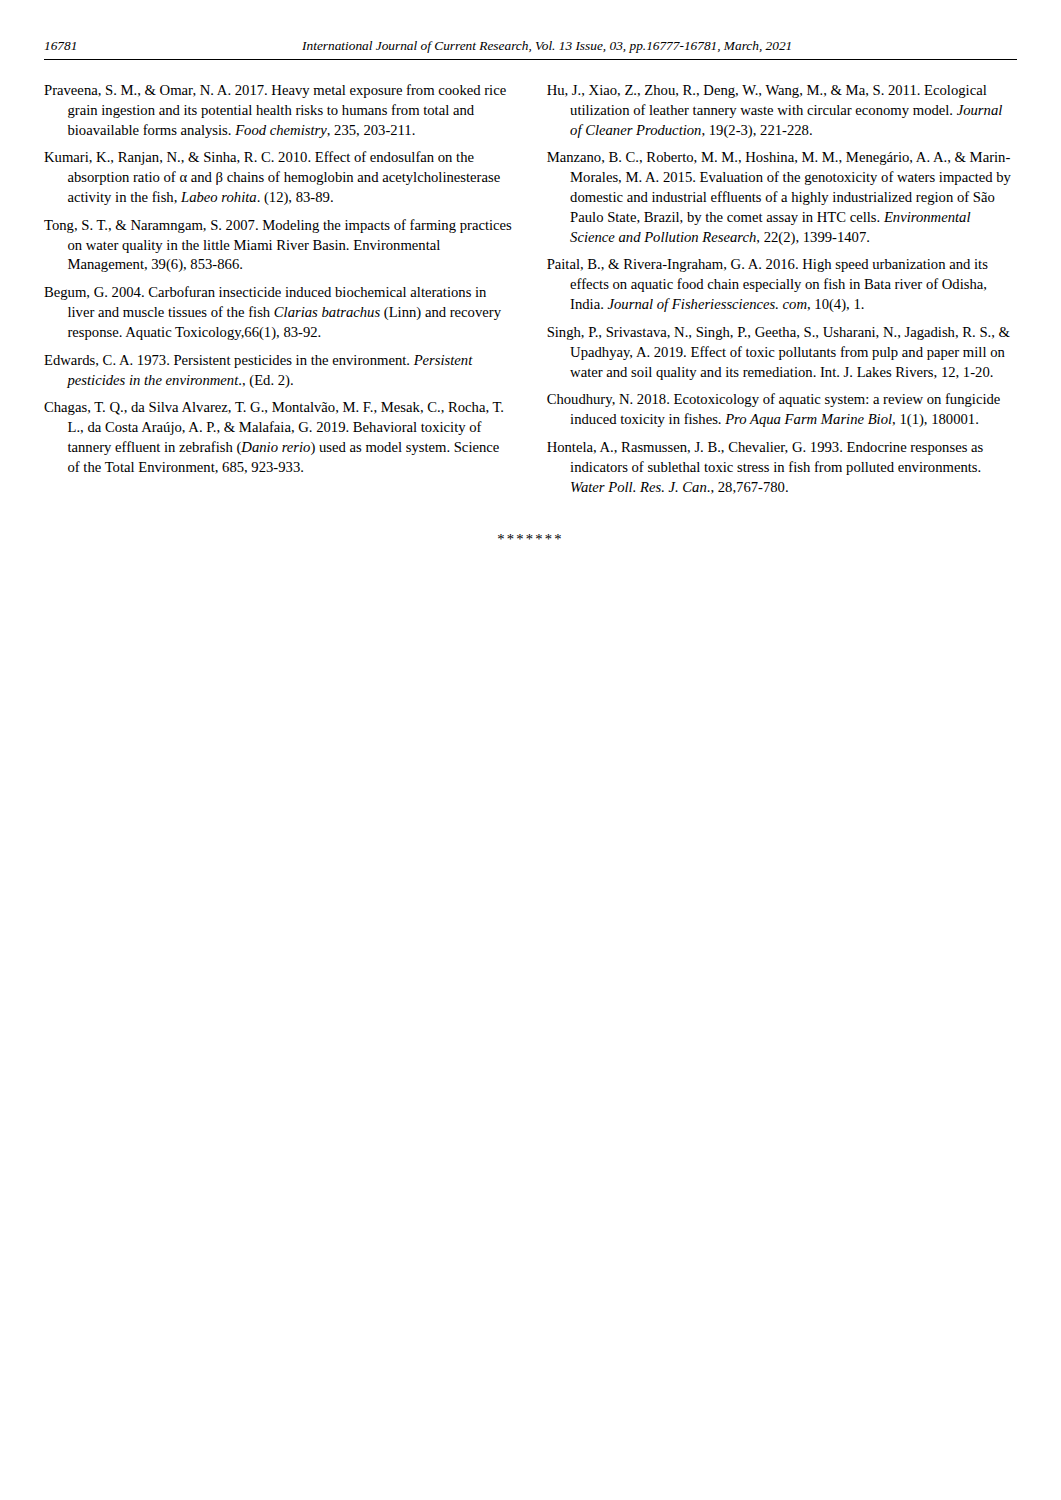16781 International Journal of Current Research, Vol. 13 Issue, 03, pp.16777-16781, March, 2021
Praveena, S. M., & Omar, N. A. 2017. Heavy metal exposure from cooked rice grain ingestion and its potential health risks to humans from total and bioavailable forms analysis. Food chemistry, 235, 203-211.
Kumari, K., Ranjan, N., & Sinha, R. C. 2010. Effect of endosulfan on the absorption ratio of α and β chains of hemoglobin and acetylcholinesterase activity in the fish, Labeo rohita. (12), 83-89.
Tong, S. T., & Naramngam, S. 2007. Modeling the impacts of farming practices on water quality in the little Miami River Basin. Environmental Management, 39(6), 853-866.
Begum, G. 2004. Carbofuran insecticide induced biochemical alterations in liver and muscle tissues of the fish Clarias batrachus (Linn) and recovery response. Aquatic Toxicology,66(1), 83-92.
Edwards, C. A. 1973. Persistent pesticides in the environment. Persistent pesticides in the environment., (Ed. 2).
Chagas, T. Q., da Silva Alvarez, T. G., Montalvão, M. F., Mesak, C., Rocha, T. L., da Costa Araújo, A. P., & Malafaia, G. 2019. Behavioral toxicity of tannery effluent in zebrafish (Danio rerio) used as model system. Science of the Total Environment, 685, 923-933.
Hu, J., Xiao, Z., Zhou, R., Deng, W., Wang, M., & Ma, S. 2011. Ecological utilization of leather tannery waste with circular economy model. Journal of Cleaner Production, 19(2-3), 221-228.
Manzano, B. C., Roberto, M. M., Hoshina, M. M., Menegário, A. A., & Marin-Morales, M. A. 2015. Evaluation of the genotoxicity of waters impacted by domestic and industrial effluents of a highly industrialized region of São Paulo State, Brazil, by the comet assay in HTC cells. Environmental Science and Pollution Research, 22(2), 1399-1407.
Paital, B., & Rivera-Ingraham, G. A. 2016. High speed urbanization and its effects on aquatic food chain especially on fish in Bata river of Odisha, India. Journal of Fisheriessciences. com, 10(4), 1.
Singh, P., Srivastava, N., Singh, P., Geetha, S., Usharani, N., Jagadish, R. S., & Upadhyay, A. 2019. Effect of toxic pollutants from pulp and paper mill on water and soil quality and its remediation. Int. J. Lakes Rivers, 12, 1-20.
Choudhury, N. 2018. Ecotoxicology of aquatic system: a review on fungicide induced toxicity in fishes. Pro Aqua Farm Marine Biol, 1(1), 180001.
Hontela, A., Rasmussen, J. B., Chevalier, G. 1993. Endocrine responses as indicators of sublethal toxic stress in fish from polluted environments. Water Poll. Res. J. Can., 28,767-780.
*******